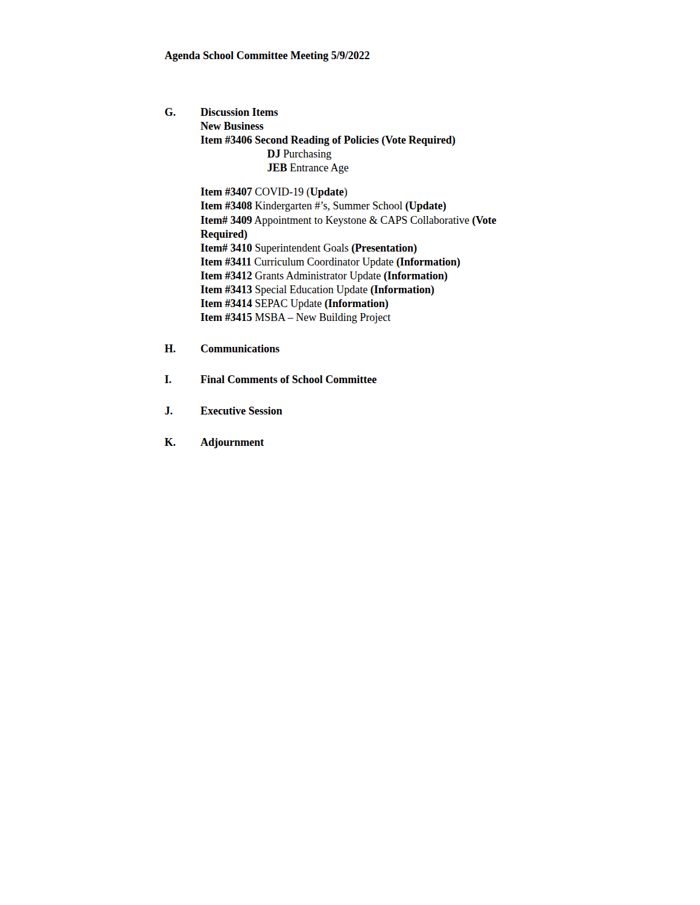Agenda School Committee Meeting 5/9/2022
G.
Discussion Items
New Business
Item #3406 Second Reading of Policies (Vote Required)
DJ Purchasing
JEB Entrance Age
Item #3407 COVID-19 (Update)
Item #3408 Kindergarten #’s, Summer School (Update)
Item# 3409 Appointment to Keystone & CAPS Collaborative (Vote Required)
Item# 3410 Superintendent Goals (Presentation)
Item #3411 Curriculum Coordinator Update (Information)
Item #3412 Grants Administrator Update (Information)
Item #3413 Special Education Update (Information)
Item #3414 SEPAC Update (Information)
Item #3415 MSBA – New Building Project
H.
Communications
I.
Final Comments of School Committee
J.
Executive Session
K.
Adjournment